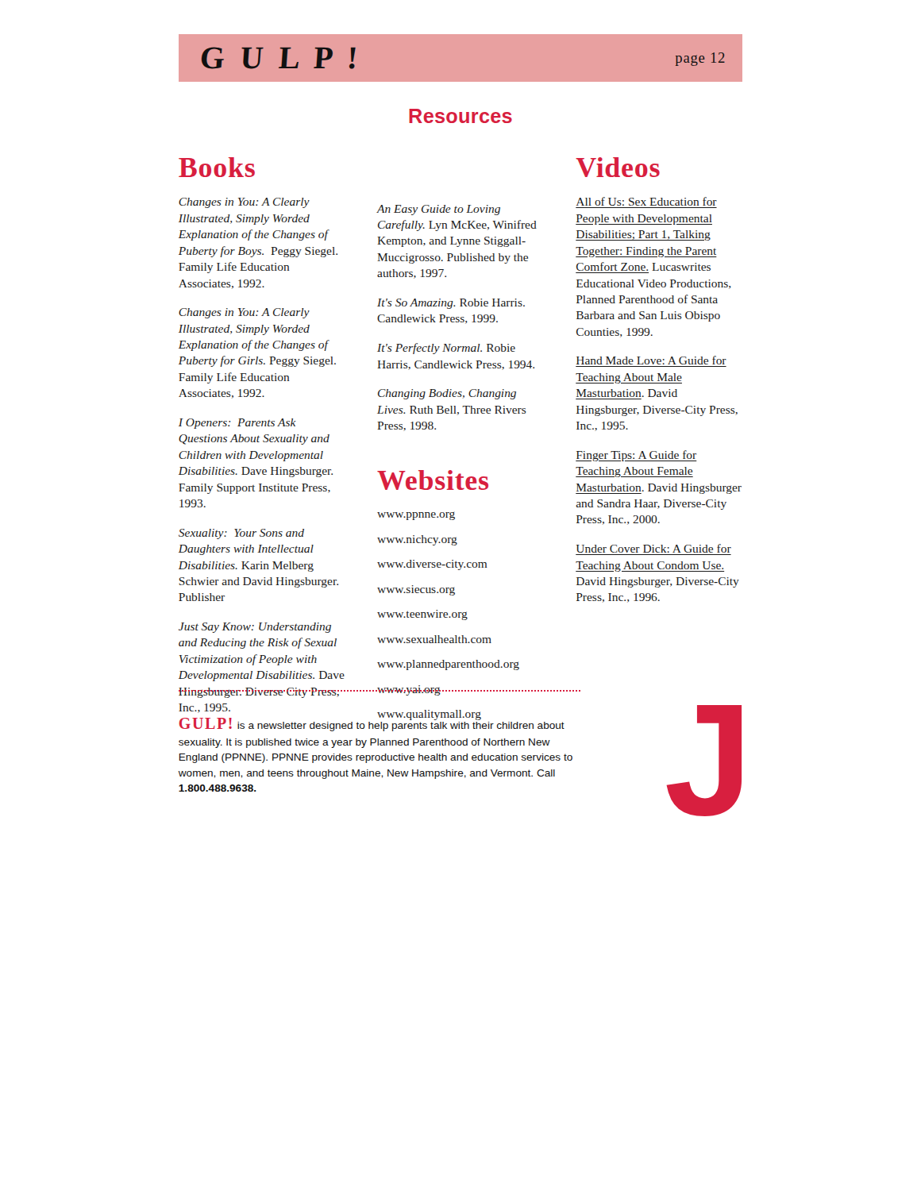G U L P !
page 12
Resources
Books
Changes in You: A Clearly Illustrated, Simply Worded Explanation of the Changes of Puberty for Boys. Peggy Siegel. Family Life Education Associates, 1992.
Changes in You: A Clearly Illustrated, Simply Worded Explanation of the Changes of Puberty for Girls. Peggy Siegel. Family Life Education Associates, 1992.
I Openers: Parents Ask Questions About Sexuality and Children with Developmental Disabilities. Dave Hingsburger. Family Support Institute Press, 1993.
Sexuality: Your Sons and Daughters with Intellectual Disabilities. Karin Melberg Schwier and David Hingsburger. Publisher
Just Say Know: Understanding and Reducing the Risk of Sexual Victimization of People with Developmental Disabilities. Dave Hingsburger. Diverse City Press, Inc., 1995.
An Easy Guide to Loving Carefully. Lyn McKee, Winifred Kempton, and Lynne Stiggall-Muccigrosso. Published by the authors, 1997.
It's So Amazing. Robie Harris. Candlewick Press, 1999.
It's Perfectly Normal. Robie Harris, Candlewick Press, 1994.
Changing Bodies, Changing Lives. Ruth Bell, Three Rivers Press, 1998.
Websites
www.ppnne.org
www.nichcy.org
www.diverse-city.com
www.siecus.org
www.teenwire.org
www.sexualhealth.com
www.plannedparenthood.org
www.yai.org
www.qualitymall.org
Videos
All of Us: Sex Education for People with Developmental Disabilities; Part 1, Talking Together: Finding the Parent Comfort Zone. Lucaswrites Educational Video Productions, Planned Parenthood of Santa Barbara and San Luis Obispo Counties, 1999.
Hand Made Love: A Guide for Teaching About Male Masturbation. David Hingsburger, Diverse-City Press, Inc., 1995.
Finger Tips: A Guide for Teaching About Female Masturbation. David Hingsburger and Sandra Haar, Diverse-City Press, Inc., 2000.
Under Cover Dick: A Guide for Teaching About Condom Use. David Hingsburger, Diverse-City Press, Inc., 1996.
J
GULP! is a newsletter designed to help parents talk with their children about sexuality. It is published twice a year by Planned Parenthood of Northern New England (PPNNE). PPNNE provides reproductive health and education services to women, men, and teens throughout Maine, New Hampshire, and Vermont. Call 1.800.488.9638.